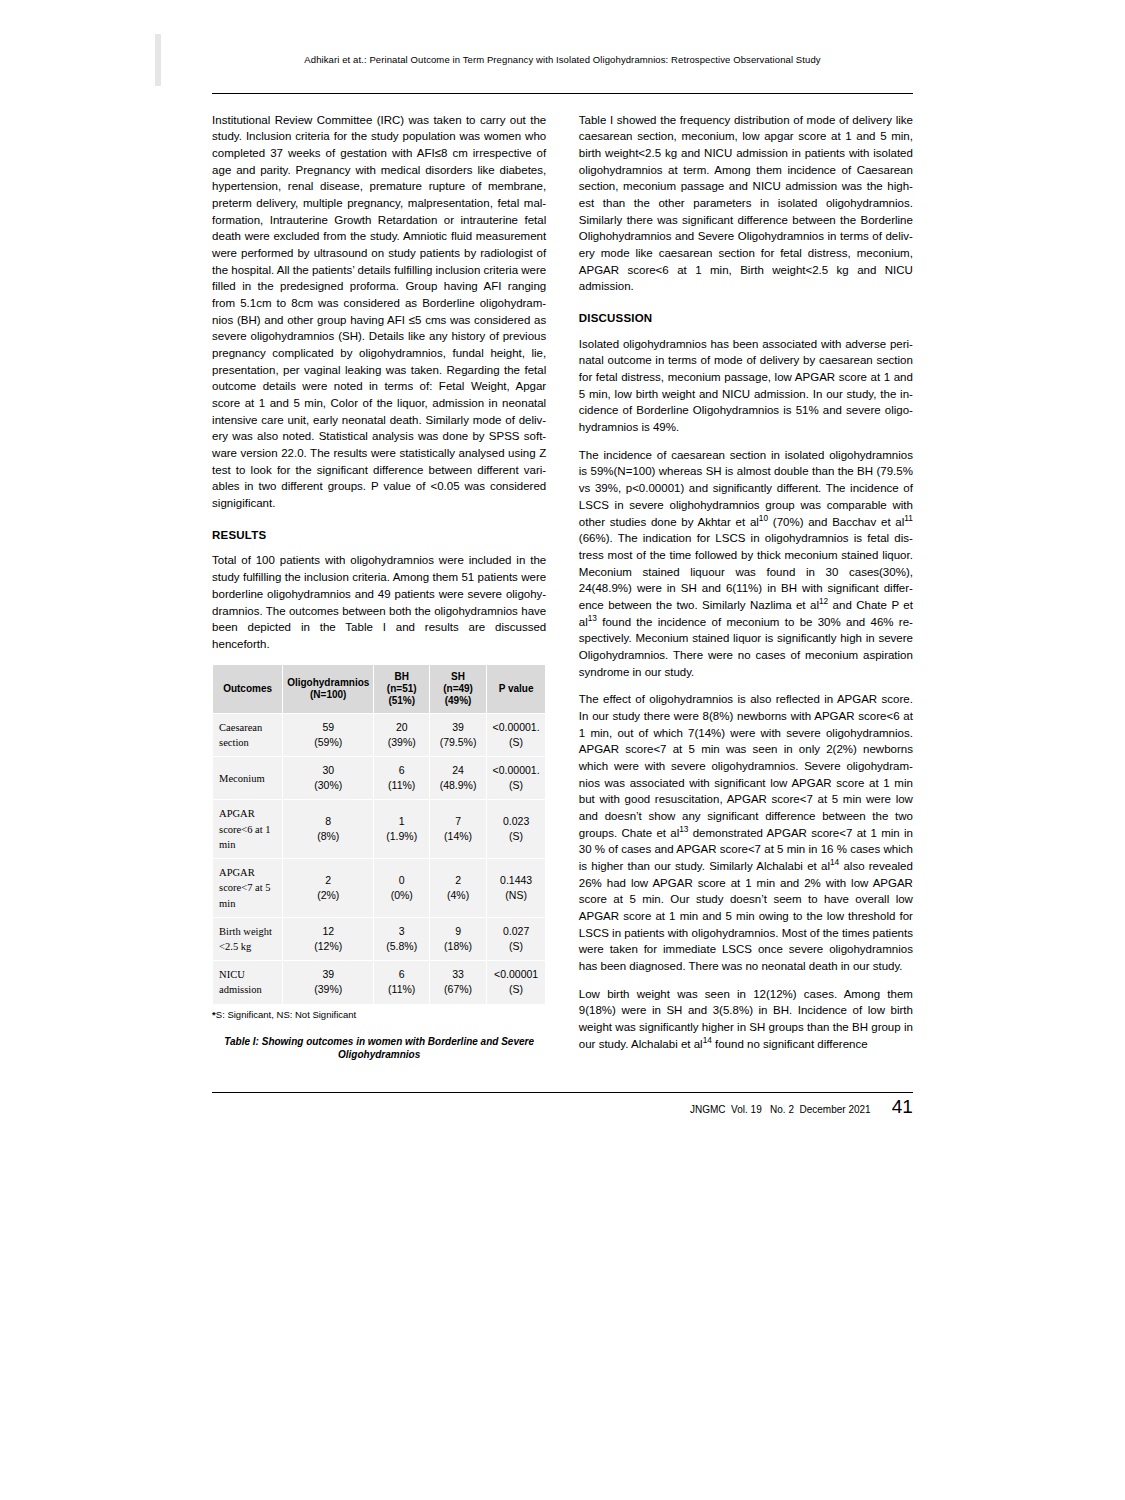Adhikari et at.: Perinatal Outcome in Term Pregnancy with Isolated Oligohydramnios: Retrospective Observational Study
Institutional Review Committee (IRC) was taken to carry out the study. Inclusion criteria for the study population was women who completed 37 weeks of gestation with AFI≤8 cm irrespective of age and parity. Pregnancy with medical disorders like diabetes, hypertension, renal disease, premature rupture of membrane, preterm delivery, multiple pregnancy, malpresentation, fetal malformation, Intrauterine Growth Retardation or intrauterine fetal death were excluded from the study. Amniotic fluid measurement were performed by ultrasound on study patients by radiologist of the hospital. All the patients’ details fulfilling inclusion criteria were filled in the predesigned proforma. Group having AFI ranging from 5.1cm to 8cm was considered as Borderline oligohydramnios (BH) and other group having AFI ≤5 cms was considered as severe oligohydramnios (SH). Details like any history of previous pregnancy complicated by oligohydramnios, fundal height, lie, presentation, per vaginal leaking was taken. Regarding the fetal outcome details were noted in terms of: Fetal Weight, Apgar score at 1 and 5 min, Color of the liquor, admission in neonatal intensive care unit, early neonatal death. Similarly mode of delivery was also noted. Statistical analysis was done by SPSS software version 22.0. The results were statistically analysed using Z test to look for the significant difference between different variables in two different groups. P value of <0.05 was considered signigificant.
RESULTS
Total of 100 patients with oligohydramnios were included in the study fulfilling the inclusion criteria. Among them 51 patients were borderline oligohydramnios and 49 patients were severe oligohydramnios. The outcomes between both the oligohydramnios have been depicted in the Table I and results are discussed henceforth.
| Outcomes | Oligohydramnios (N=100) | BH (n=51) (51%) | SH (n=49) (49%) | P value |
| --- | --- | --- | --- | --- |
| Caesarean section | 59 (59%) | 20 (39%) | 39 (79.5%) | <0.00001. (S) |
| Meconium | 30 (30%) | 6 (11%) | 24 (48.9%) | <0.00001. (S) |
| APGAR score<6 at 1 min | 8 (8%) | 1 (1.9%) | 7 (14%) | 0.023 (S) |
| APGAR score<7 at 5 min | 2 (2%) | 0 (0%) | 2 (4%) | 0.1443 (NS) |
| Birth weight <2.5 kg | 12 (12%) | 3 (5.8%) | 9 (18%) | 0.027 (S) |
| NICU admission | 39 (39%) | 6 (11%) | 33 (67%) | <0.00001 (S) |
*S: Significant, NS: Not Significant
Table I: Showing outcomes in women with Borderline and Severe Oligohydramnios
Table I showed the frequency distribution of mode of delivery like caesarean section, meconium, low apgar score at 1 and 5 min, birth weight<2.5 kg and NICU admission in patients with isolated oligohydramnios at term. Among them incidence of Caesarean section, meconium passage and NICU admission was the highest than the other parameters in isolated oligohydramnios. Similarly there was significant difference between the Borderline Olighohydramnios and Severe Oligohydramnios in terms of delivery mode like caesarean section for fetal distress, meconium, APGAR score<6 at 1 min, Birth weight<2.5 kg and NICU admission.
DISCUSSION
Isolated oligohydramnios has been associated with adverse perinatal outcome in terms of mode of delivery by caesarean section for fetal distress, meconium passage, low APGAR score at 1 and 5 min, low birth weight and NICU admission. In our study, the incidence of Borderline Oligohydramnios is 51% and severe oligohydramnios is 49%.
The incidence of caesarean section in isolated oligohydramnios is 59%(N=100) whereas SH is almost double than the BH (79.5% vs 39%, p<0.00001) and significantly different. The incidence of LSCS in severe olighohydramnios group was comparable with other studies done by Akhtar et al10 (70%) and Bacchav et al11 (66%). The indication for LSCS in oligohydramnios is fetal distress most of the time followed by thick meconium stained liquor. Meconium stained liquour was found in 30 cases(30%), 24(48.9%) were in SH and 6(11%) in BH with significant difference between the two. Similarly Nazlima et al12 and Chate P et al13 found the incidence of meconium to be 30% and 46% respectively. Meconium stained liquor is significantly high in severe Oligohydramnios. There were no cases of meconium aspiration syndrome in our study.
The effect of oligohydramnios is also reflected in APGAR score. In our study there were 8(8%) newborns with APGAR score<6 at 1 min, out of which 7(14%) were with severe oligohydramnios. APGAR score<7 at 5 min was seen in only 2(2%) newborns which were with severe oligohydramnios. Severe oligohydramnios was associated with significant low APGAR score at 1 min but with good resuscitation, APGAR score<7 at 5 min were low and doesn’t show any significant difference between the two groups. Chate et al13 demonstrated APGAR score<7 at 1 min in 30 % of cases and APGAR score<7 at 5 min in 16 % cases which is higher than our study. Similarly Alchalabi et al14 also revealed 26% had low APGAR score at 1 min and 2% with low APGAR score at 5 min. Our study doesn’t seem to have overall low APGAR score at 1 min and 5 min owing to the low threshold for LSCS in patients with oligohydramnios. Most of the times patients were taken for immediate LSCS once severe oligohydramnios has been diagnosed. There was no neonatal death in our study.
Low birth weight was seen in 12(12%) cases. Among them 9(18%) were in SH and 3(5.8%) in BH. Incidence of low birth weight was significantly higher in SH groups than the BH group in our study. Alchalabi et al14 found no significant difference
JNGMC Vol. 19 No. 2 December 2021
41